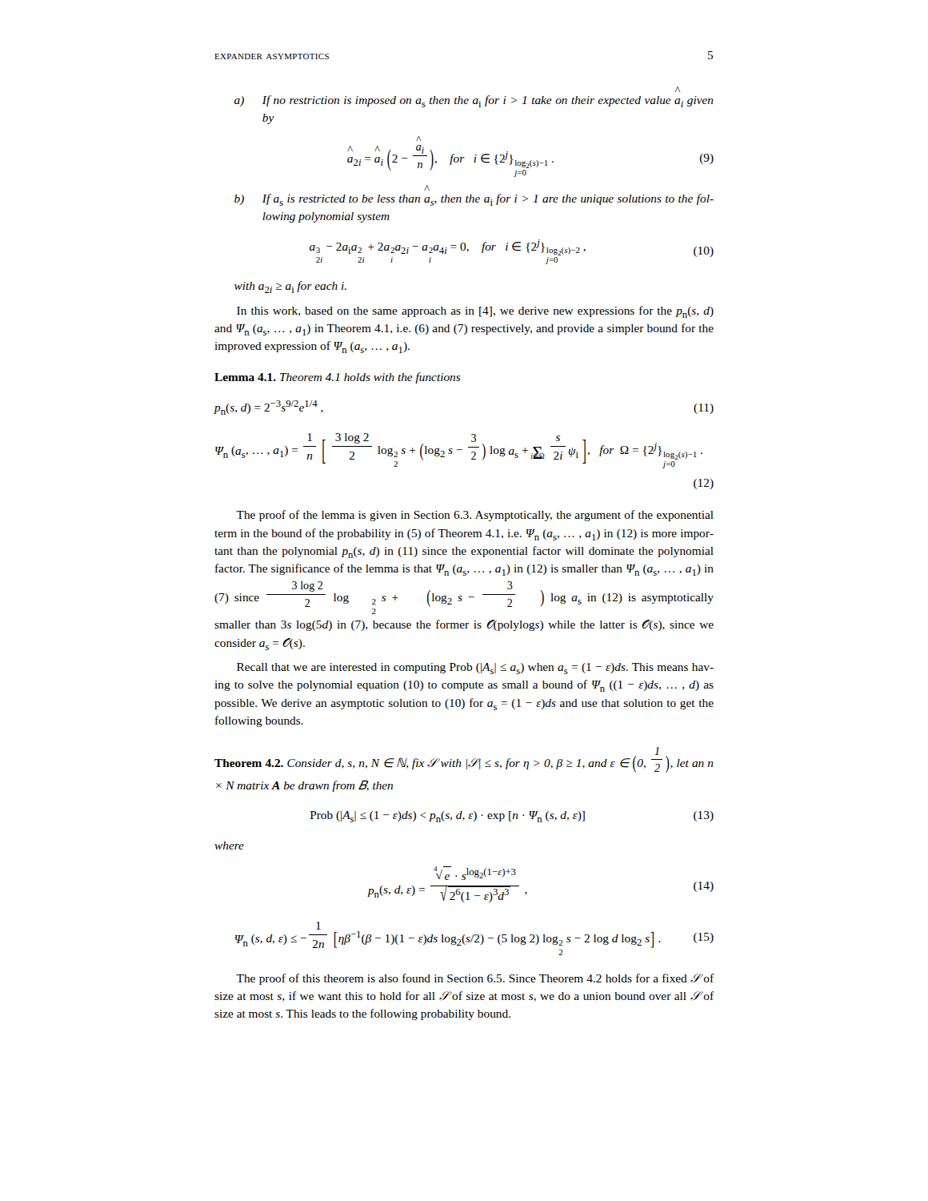expander asymptotics 5
a)
If no restriction is imposed on as then the ai for i > 1 take on their expected value ^ai given by
^a2i = ^ai (2 − ^ai n), for i ∈ {2j}log2(s)−1 j=0 .
(9)
b)
If as is restricted to be less than ^as, then the ai for i > 1 are the unique solutions to the following polynomial system
a 32i − 2ai a 22i + 2a 2 i a2i − a 2 i a4i = 0, for i ∈ {2j}log2(s)−2 j=0 ,
(10)
with a2i ≥ ai for each i.
In this work, based on the same approach as in [4], we derive new expressions for the pn(s, d) and Ψn (as, … , a1) in Theorem 4.1, i.e. (6) and (7) respectively, and provide a simpler bound for the improved expression of Ψn (as, … , a1).
Lemma 4.1. Theorem 4.1 holds with the functions
pn(s, d) = 2−3s9/2e1/4 ,
(11)
Ψn (as, … , a1) = 1 n [ 3 log 22 log22 s + (log2 s − 32) log as + Σi∈Ω s 2i ψi ], for Ω = {2j}log2(s)−1 j=0 .
(12)
The proof of the lemma is given in Section 6.3. Asymptotically, the argument of the exponential term in the bound of the probability in (5) of Theorem 4.1, i.e. Ψn (as, … , a1) in (12) is more important than the polynomial pn(s, d) in (11) since the exponential factor will dominate the polynomial factor. The significance of the lemma is that Ψn (as, … , a1) in (12) is smaller than Ψn (as, … , a1) in (7) since 3 log 22 log22 s + (log2 s − 32) log as in (12) is asymptotically smaller than 3s log(5d) in (7), because the former is 𝒪(polylogs) while the latter is 𝒪(s), since we consider as = 𝒪(s).
Recall that we are interested in computing Prob (|As| ≤ as) when as = (1 − ε)ds. This means having to solve the polynomial equation (10) to compute as small a bound of Ψn ((1 − ε)ds, … , d) as possible. We derive an asymptotic solution to (10) for as = (1 − ε)ds and use that solution to get the following bounds.
Theorem 4.2. Consider d, s, n, N ∈ ℕ, fix 𝒮 with |𝒮| ≤ s, for η > 0, β ≥ 1, and ε ∈ (0, 12), let an n × N matrix A be drawn from 𝐵, then
Prob (|As| ≤ (1 − ε)ds) < pn(s, d, ε) · exp [n · Ψn (s, d, ε)]
(13)
where
pn(s, d, ε) = 4 e · slog2(1−ε)+3 26(1 − ε)3d3 ,
(14)
Ψn (s, d, ε) ≤ −12n [ηβ−1(β − 1)(1 − ε)ds log2(s/2) − (5 log 2) log22 s − 2 log d log2 s] .
(15)
The proof of this theorem is also found in Section 6.5. Since Theorem 4.2 holds for a fixed 𝒮 of size at most s, if we want this to hold for all 𝒮 of size at most s, we do a union bound over all 𝒮 of size at most s. This leads to the following probability bound.